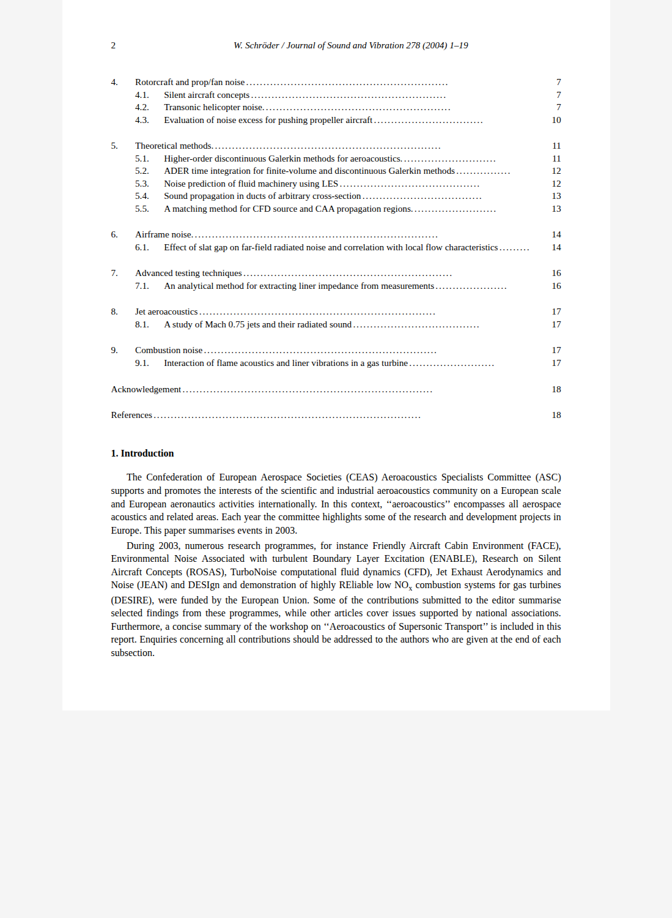2
W. Schröder / Journal of Sound and Vibration 278 (2004) 1–19
4. Rotorcraft and prop/fan noise ........................................................... 7
4.1. Silent aircraft concepts ......................................................... 7
4.2. Transonic helicopter noise. ...................................................... 7
4.3. Evaluation of noise excess for pushing propeller aircraft ................................ 10
5. Theoretical methods. .................................................................. 11
5.1. Higher-order discontinuous Galerkin methods for aeroacoustics. ........................... 11
5.2. ADER time integration for finite-volume and discontinuous Galerkin methods ................ 12
5.3. Noise prediction of fluid machinery using LES ......................................... 12
5.4. Sound propagation in ducts of arbitrary cross-section ................................... 13
5.5. A matching method for CFD source and CAA propagation regions. ........................ 13
6. Airframe noise. ....................................................................... 14
6.1. Effect of slat gap on far-field radiated noise and correlation with local flow characteristics ......... 14
7. Advanced testing techniques ............................................................. 16
7.1. An analytical method for extracting liner impedance from measurements ..................... 16
8. Jet aeroacoustics ..................................................................... 17
8.1. A study of Mach 0.75 jets and their radiated sound ..................................... 17
9. Combustion noise .................................................................... 17
9.1. Interaction of flame acoustics and liner vibrations in a gas turbine ......................... 17
Acknowledgement ......................................................................... 18
References .............................................................................. 18
1. Introduction
The Confederation of European Aerospace Societies (CEAS) Aeroacoustics Specialists Committee (ASC) supports and promotes the interests of the scientific and industrial aeroacoustics community on a European scale and European aeronautics activities internationally. In this context, ‘‘aeroacoustics’’ encompasses all aerospace acoustics and related areas. Each year the committee highlights some of the research and development projects in Europe. This paper summarises events in 2003.
During 2003, numerous research programmes, for instance Friendly Aircraft Cabin Environment (FACE), Environmental Noise Associated with turbulent Boundary Layer Excitation (ENABLE), Research on Silent Aircraft Concepts (ROSAS), TurboNoise computational fluid dynamics (CFD), Jet Exhaust Aerodynamics and Noise (JEAN) and DESIgn and demonstration of highly REliable low NOx combustion systems for gas turbines (DESIRE), were funded by the European Union. Some of the contributions submitted to the editor summarise selected findings from these programmes, while other articles cover issues supported by national associations. Furthermore, a concise summary of the workshop on ‘‘Aeroacoustics of Supersonic Transport’’ is included in this report. Enquiries concerning all contributions should be addressed to the authors who are given at the end of each subsection.